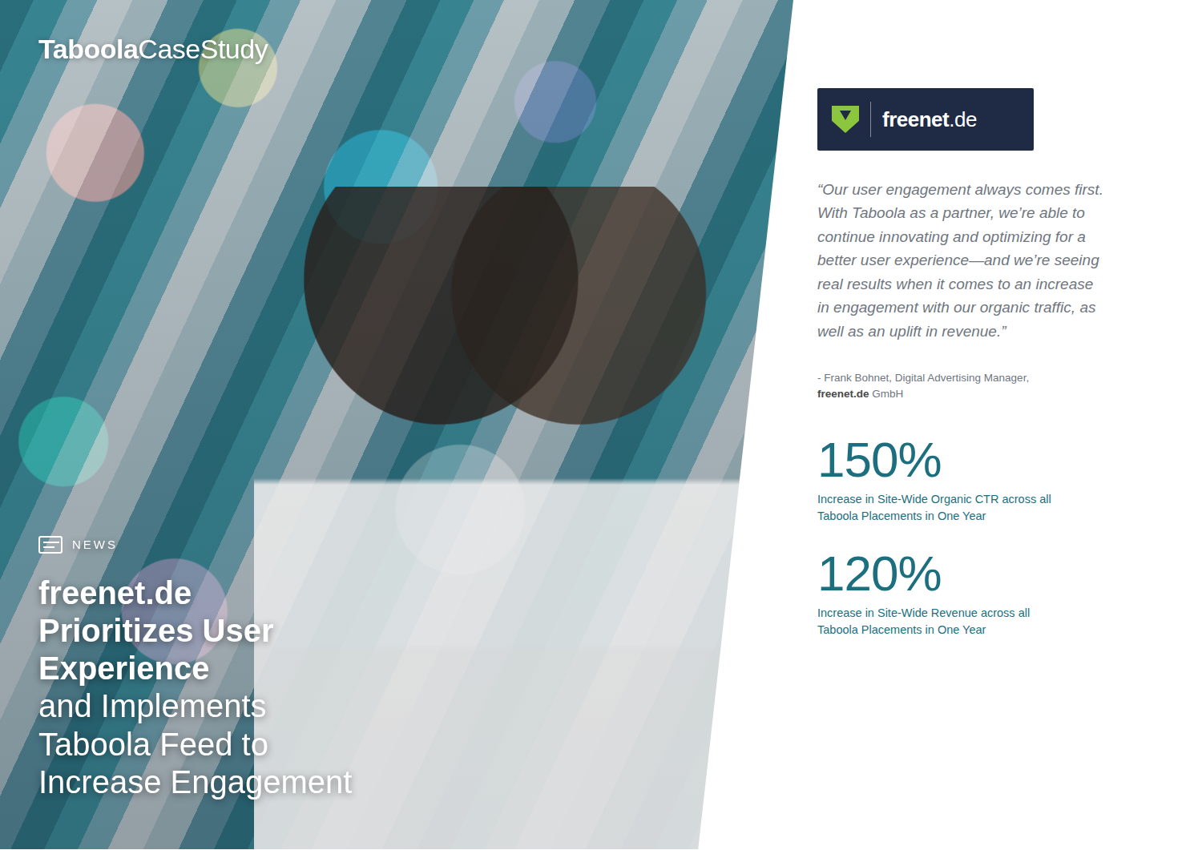Taboola CaseStudy
NEWS
freenet.de Prioritizes User Experience and Implements Taboola Feed to Increase Engagement
freenet.de
“Our user engagement always comes first. With Taboola as a partner, we’re able to continue innovating and optimizing for a better user experience—and we’re seeing real results when it comes to an increase in engagement with our organic traffic, as well as an uplift in revenue.”
- Frank Bohnet, Digital Advertising Manager,
freenet.de GmbH
150%
Increase in Site-Wide Organic CTR across all Taboola Placements in One Year
120%
Increase in Site-Wide Revenue across all Taboola Placements in One Year